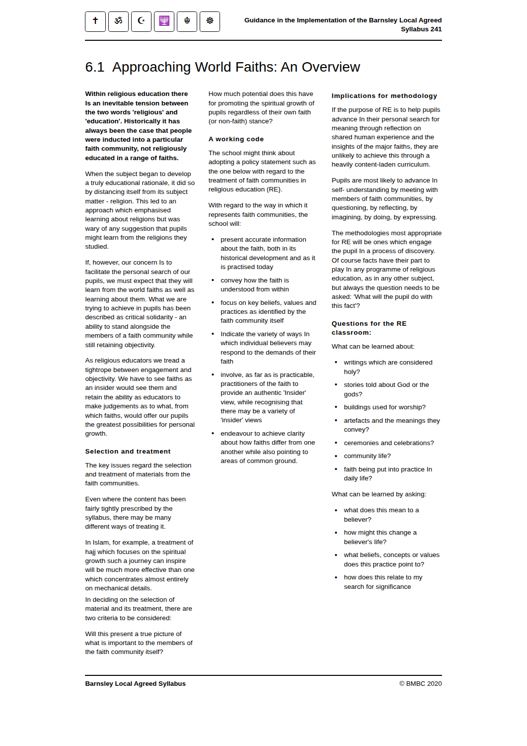✝
ॐ
☪
🕎
☬
☸
Guidance in the Implementation of the Barnsley Local Agreed Syllabus 241
6.1 Approaching World Faiths: An Overview
Within religious education there Is an inevitable tension between the two words 'religious' and 'education'. Historically it has always been the case that people were inducted into a particular faith community, not religiously educated in a range of faiths.
When the subject began to develop a truly educational rationale, it did so by distancing itself from its subject matter - religion. This led to an approach which emphasised learning about religions but was wary of any suggestion that pupils might learn from the religions they studied.
If, however, our concern Is to facilitate the personal search of our pupils, we must expect that they will learn from the world faiths as well as learning about them. What we are trying to achieve in pupils has been described as critical solidarity - an ability to stand alongside the members of a faith community while still retaining objectivity.
As religious educators we tread a tightrope between engagement and objectivity. We have to see faiths as an insider would see them and retain the ability as educators to make judgements as to what, from which faiths, would offer our pupils the greatest possibilities for personal growth.
Selection and treatment
The key issues regard the selection and treatment of materials from the faith communities.
Even where the content has been fairly tightly prescribed by the syllabus, there may be many different ways of treating it.
In Islam, for example, a treatment of hajj which focuses on the spiritual growth such a journey can inspire will be much more effective than one which concentrates almost entirely on mechanical details.
In deciding on the selection of material and its treatment, there are two criteria to be considered:
Will this present a true picture of what is important to the members of the faith community itself?
How much potential does this have for promoting the spiritual growth of pupils regardless of their own faith (or non-faith) stance?
A working code
The school might think about adopting a policy statement such as the one below with regard to the treatment of faith communities in religious education (RE}.
With regard to the way in which it represents faith communities, the school will:
present accurate information about the faith, both in its historical development and as it is practised today
convey how the faith is understood from within
focus on key beliefs, values and practices as identified by the faith community itself
Indicate the variety of ways In which individual believers may respond to the demands of their faith
involve, as far as is practicable, practitioners of the faith to provide an authentic 'Insider' view, while recognising that there may be a variety of 'insider' views
endeavour to achieve clarity about how faiths differ from one another while also pointing to areas of common ground.
Implications for methodology
If the purpose of RE is to help pupils advance In their personal search for meaning through reflection on shared human experience and the insights of the major faiths, they are unlikely to achieve this through a heavily content-laden curriculum.
Pupils are most likely to advance In self- understanding by meeting with members of faith communities, by questioning, by reflecting, by imagining, by doing, by expressing.
The methodologies most appropriate for RE will be ones which engage the pupil In a process of discovery. Of course facts have their part to play In any programme of religious education, as in any other subject, but always the question needs to be asked: 'What will the pupil do with this fact'?
Questions for the RE classroom:
What can be learned about:
writings which are considered holy?
stories told about God or the gods?
buildings used for worship?
artefacts and the meanings they convey?
ceremonies and celebrations?
community life?
faith being put into practice In daily life?
What can be learned by asking:
what does this mean to a believer?
how might this change a believer's life?
what beliefs, concepts or values does this practice point to?
how does this relate to my search for significance
Barnsley Local Agreed Syllabus
© BMBC 2020